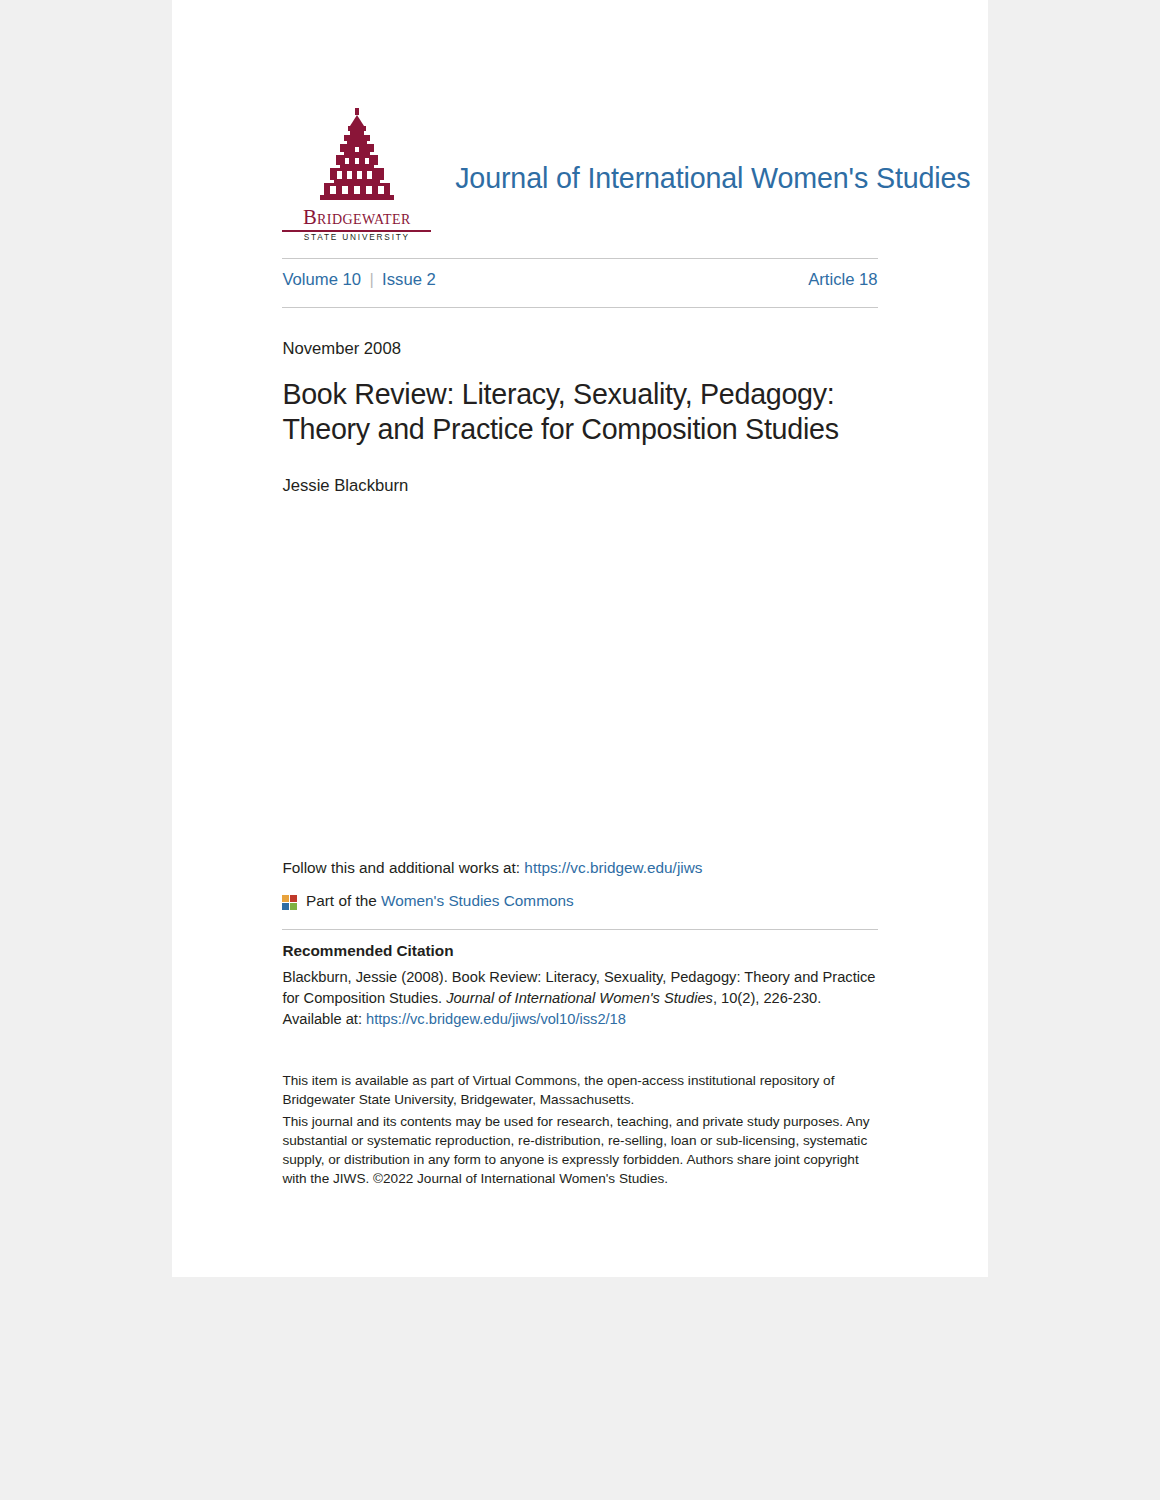Bridgewater
State University
Journal of International Women's Studies
Volume 10|Issue 2
Article 18
November 2008
Book Review: Literacy, Sexuality, Pedagogy: Theory and Practice for Composition Studies
Jessie Blackburn
Follow this and additional works at: https://vc.bridgew.edu/jiws
Part of the Women's Studies Commons
Recommended Citation
Blackburn, Jessie (2008). Book Review: Literacy, Sexuality, Pedagogy: Theory and Practice for Composition Studies. Journal of International Women's Studies, 10(2), 226-230.
Available at: https://vc.bridgew.edu/jiws/vol10/iss2/18
This item is available as part of Virtual Commons, the open-access institutional repository of Bridgewater State University, Bridgewater, Massachusetts.
This journal and its contents may be used for research, teaching, and private study purposes. Any substantial or systematic reproduction, re-distribution, re-selling, loan or sub-licensing, systematic supply, or distribution in any form to anyone is expressly forbidden. Authors share joint copyright with the JIWS. ©2022 Journal of International Women's Studies.